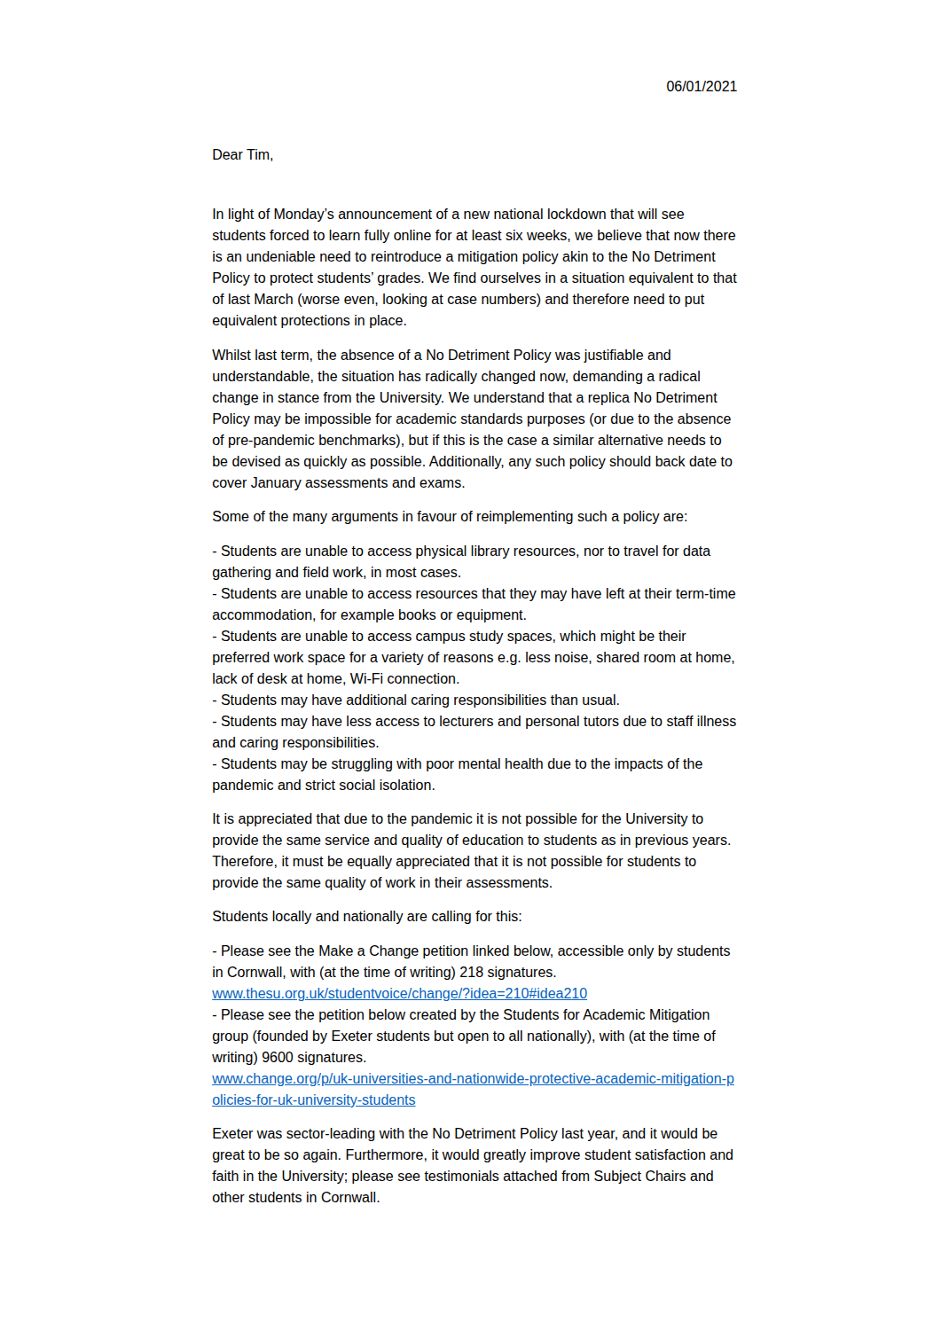06/01/2021
Dear Tim,
In light of Monday’s announcement of a new national lockdown that will see students forced to learn fully online for at least six weeks, we believe that now there is an undeniable need to reintroduce a mitigation policy akin to the No Detriment Policy to protect students’ grades. We find ourselves in a situation equivalent to that of last March (worse even, looking at case numbers) and therefore need to put equivalent protections in place.
Whilst last term, the absence of a No Detriment Policy was justifiable and understandable, the situation has radically changed now, demanding a radical change in stance from the University. We understand that a replica No Detriment Policy may be impossible for academic standards purposes (or due to the absence of pre-pandemic benchmarks), but if this is the case a similar alternative needs to be devised as quickly as possible. Additionally, any such policy should back date to cover January assessments and exams.
Some of the many arguments in favour of reimplementing such a policy are:
- Students are unable to access physical library resources, nor to travel for data gathering and field work, in most cases.
- Students are unable to access resources that they may have left at their term-time accommodation, for example books or equipment.
- Students are unable to access campus study spaces, which might be their preferred work space for a variety of reasons e.g. less noise, shared room at home, lack of desk at home, Wi-Fi connection.
- Students may have additional caring responsibilities than usual.
- Students may have less access to lecturers and personal tutors due to staff illness and caring responsibilities.
- Students may be struggling with poor mental health due to the impacts of the pandemic and strict social isolation.
It is appreciated that due to the pandemic it is not possible for the University to provide the same service and quality of education to students as in previous years. Therefore, it must be equally appreciated that it is not possible for students to provide the same quality of work in their assessments.
Students locally and nationally are calling for this:
- Please see the Make a Change petition linked below, accessible only by students in Cornwall, with (at the time of writing) 218 signatures.
www.thesu.org.uk/studentvoice/change/?idea=210#idea210
- Please see the petition below created by the Students for Academic Mitigation group (founded by Exeter students but open to all nationally), with (at the time of writing) 9600 signatures.
www.change.org/p/uk-universities-and-nationwide-protective-academic-mitigation-policies-for-uk-university-students
Exeter was sector-leading with the No Detriment Policy last year, and it would be great to be so again. Furthermore, it would greatly improve student satisfaction and faith in the University; please see testimonials attached from Subject Chairs and other students in Cornwall.